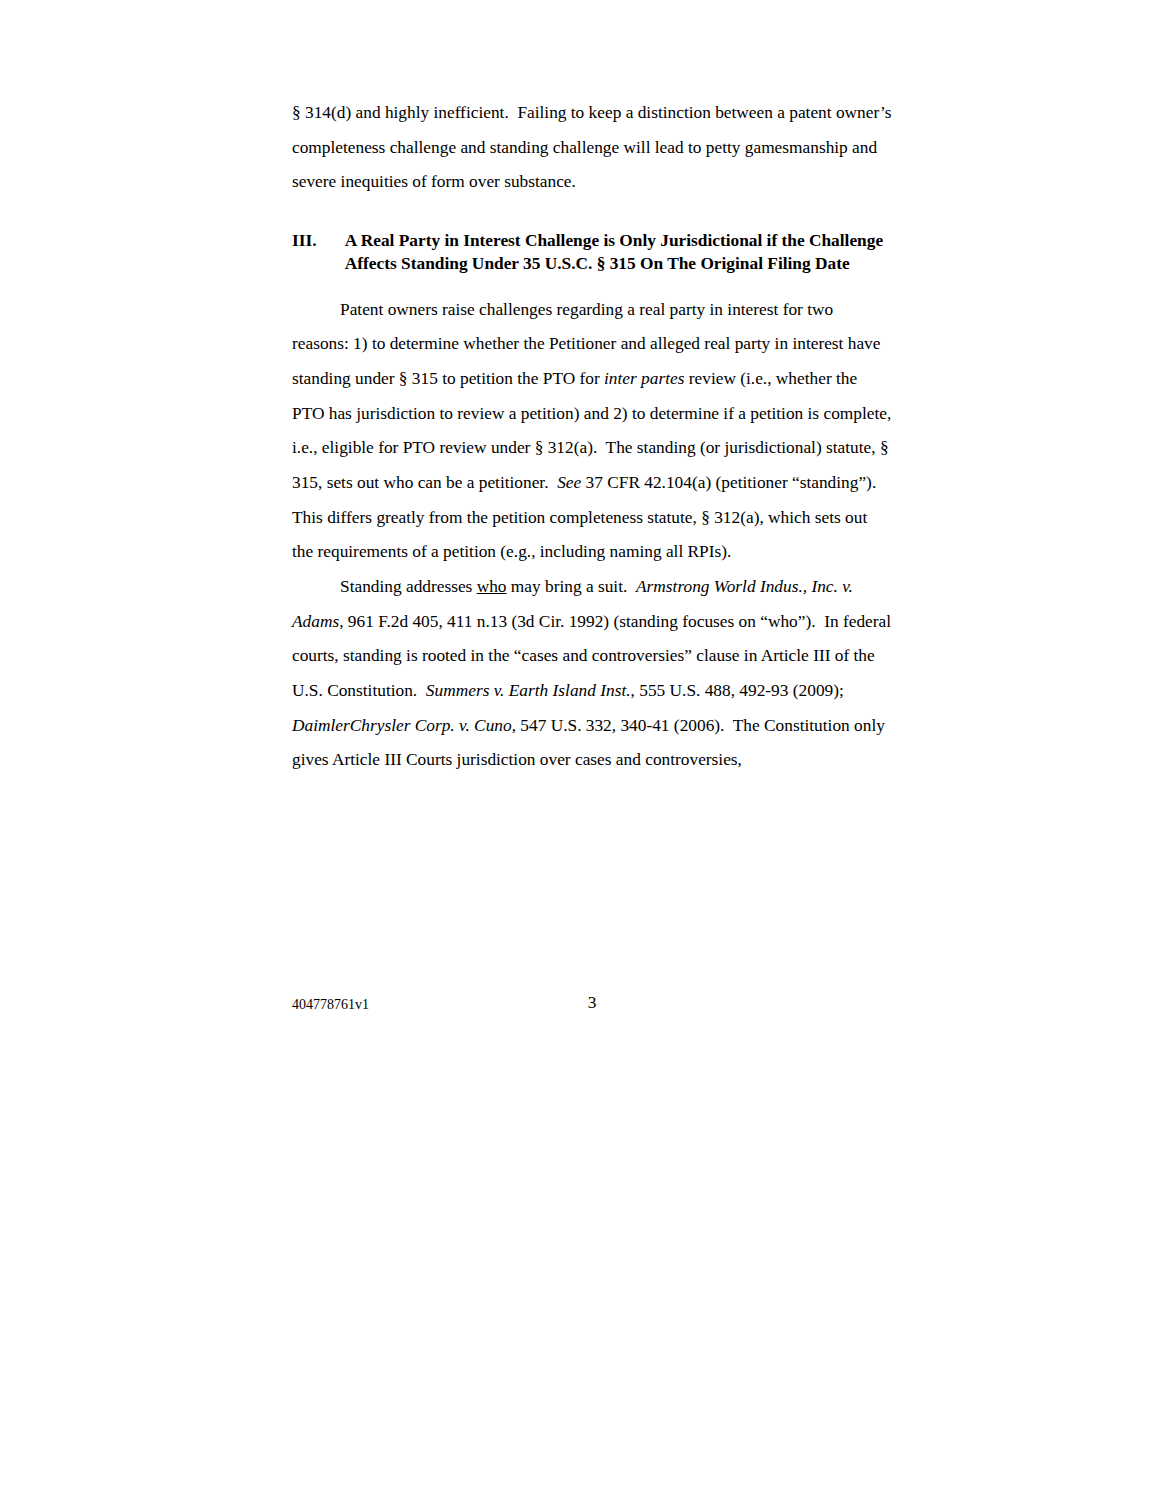§ 314(d) and highly inefficient. Failing to keep a distinction between a patent owner’s completeness challenge and standing challenge will lead to petty gamesmanship and severe inequities of form over substance.
III. A Real Party in Interest Challenge is Only Jurisdictional if the Challenge Affects Standing Under 35 U.S.C. § 315 On The Original Filing Date
Patent owners raise challenges regarding a real party in interest for two reasons: 1) to determine whether the Petitioner and alleged real party in interest have standing under § 315 to petition the PTO for inter partes review (i.e., whether the PTO has jurisdiction to review a petition) and 2) to determine if a petition is complete, i.e., eligible for PTO review under § 312(a). The standing (or jurisdictional) statute, § 315, sets out who can be a petitioner. See 37 CFR 42.104(a) (petitioner “standing”). This differs greatly from the petition completeness statute, § 312(a), which sets out the requirements of a petition (e.g., including naming all RPIs).
Standing addresses who may bring a suit. Armstrong World Indus., Inc. v. Adams, 961 F.2d 405, 411 n.13 (3d Cir. 1992) (standing focuses on “who”). In federal courts, standing is rooted in the “cases and controversies” clause in Article III of the U.S. Constitution. Summers v. Earth Island Inst., 555 U.S. 488, 492-93 (2009); DaimlerChrysler Corp. v. Cuno, 547 U.S. 332, 340-41 (2006). The Constitution only gives Article III Courts jurisdiction over cases and controversies,
3
404778761v1